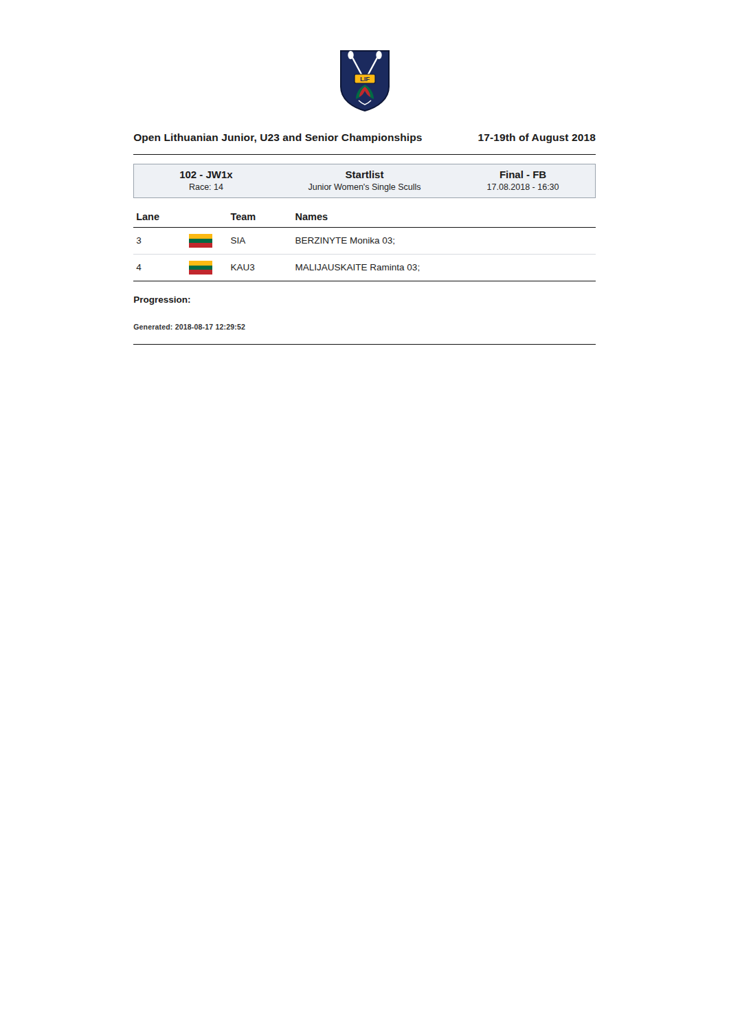LIF
Open Lithuanian Junior, U23 and Senior Championships
17-19th of August 2018
102 - JW1x
Race: 14
Startlist
Junior Women's Single Sculls
Final - FB
17.08.2018 - 16:30
| Lane | | Team | Names |
| --- | --- | --- | --- |
| 3 | | SIA | BERZINYTE Monika 03; |
| 4 | | KAU3 | MALIJAUSKAITE Raminta 03; |
Progression:
Generated: 2018-08-17 12:29:52